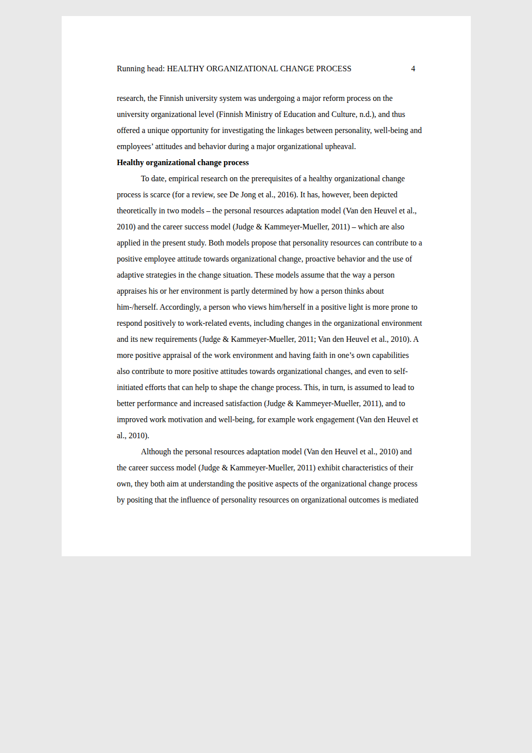Running head: HEALTHY ORGANIZATIONAL CHANGE PROCESS 4
research, the Finnish university system was undergoing a major reform process on the university organizational level (Finnish Ministry of Education and Culture, n.d.), and thus offered a unique opportunity for investigating the linkages between personality, well-being and employees’ attitudes and behavior during a major organizational upheaval.
Healthy organizational change process
To date, empirical research on the prerequisites of a healthy organizational change process is scarce (for a review, see De Jong et al., 2016). It has, however, been depicted theoretically in two models – the personal resources adaptation model (Van den Heuvel et al., 2010) and the career success model (Judge & Kammeyer-Mueller, 2011) – which are also applied in the present study. Both models propose that personality resources can contribute to a positive employee attitude towards organizational change, proactive behavior and the use of adaptive strategies in the change situation. These models assume that the way a person appraises his or her environment is partly determined by how a person thinks about him-/herself. Accordingly, a person who views him/herself in a positive light is more prone to respond positively to work-related events, including changes in the organizational environment and its new requirements (Judge & Kammeyer-Mueller, 2011; Van den Heuvel et al., 2010). A more positive appraisal of the work environment and having faith in one’s own capabilities also contribute to more positive attitudes towards organizational changes, and even to self-initiated efforts that can help to shape the change process. This, in turn, is assumed to lead to better performance and increased satisfaction (Judge & Kammeyer-Mueller, 2011), and to improved work motivation and well-being, for example work engagement (Van den Heuvel et al., 2010).
Although the personal resources adaptation model (Van den Heuvel et al., 2010) and the career success model (Judge & Kammeyer-Mueller, 2011) exhibit characteristics of their own, they both aim at understanding the positive aspects of the organizational change process by positing that the influence of personality resources on organizational outcomes is mediated